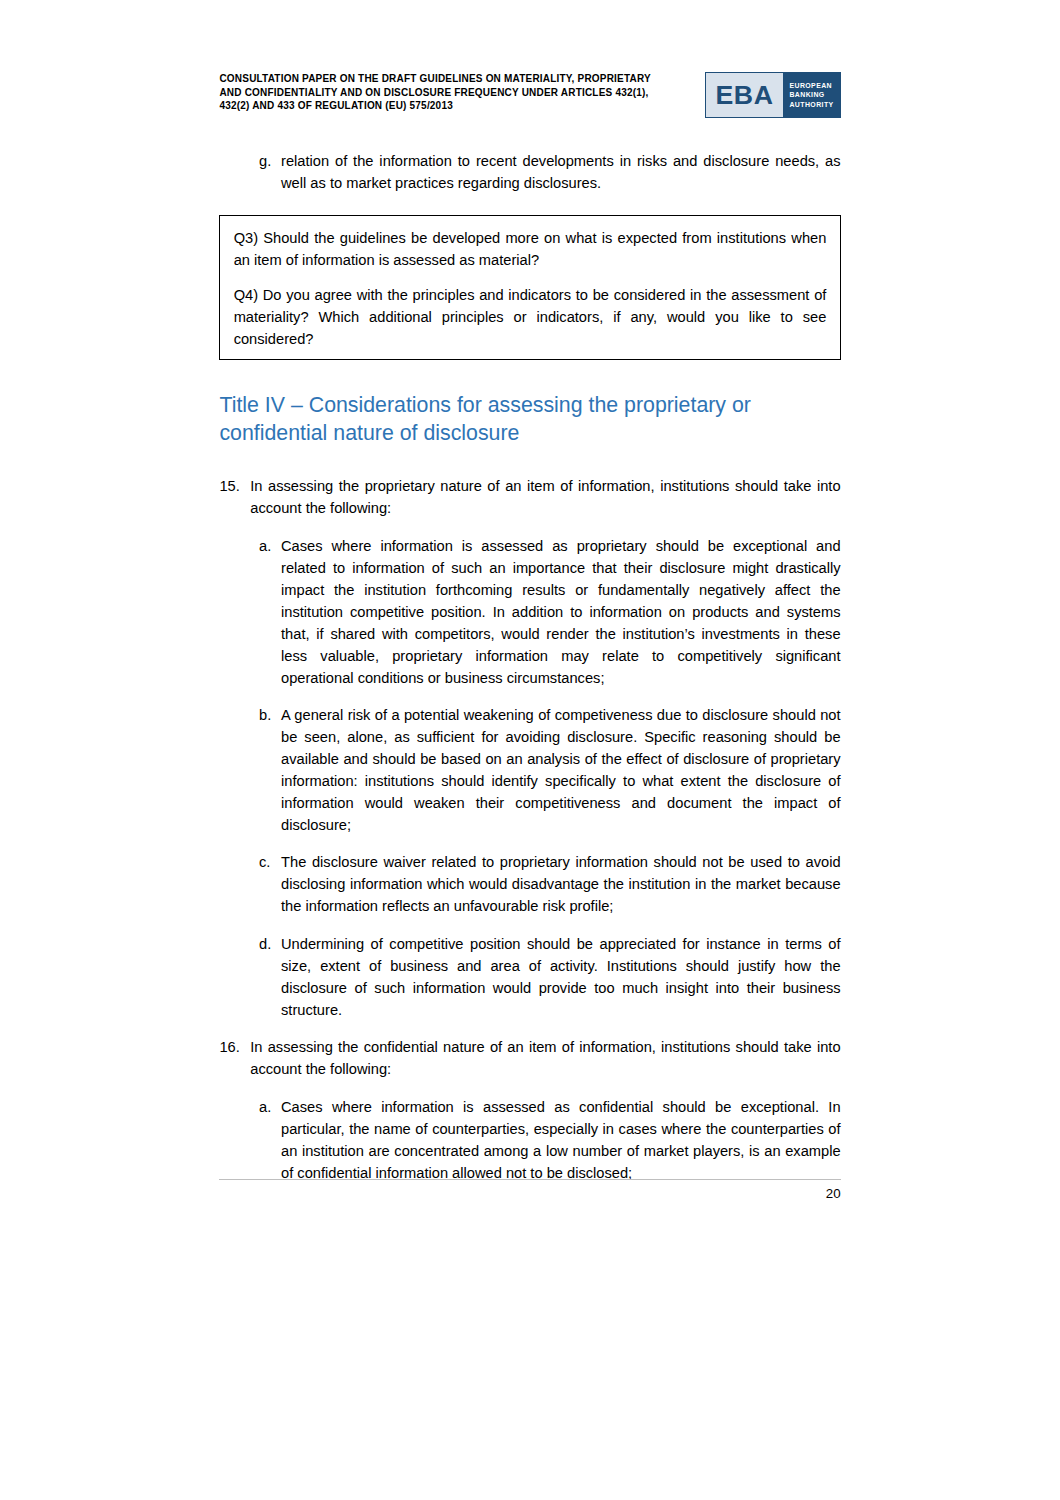Consultation paper on the draft guidelines on materiality, proprietary and confidentiality and on disclosure frequency under Articles 432(1), 432(2) and 433 of Regulation (EU) 575/2013
EBA
EUROPEAN BANKING AUTHORITY
g.
relation of the information to recent developments in risks and disclosure needs, as well as to market practices regarding disclosures.
Q3) Should the guidelines be developed more on what is expected from institutions when an item of information is assessed as material?
Q4) Do you agree with the principles and indicators to be considered in the assessment of materiality? Which additional principles or indicators, if any, would you like to see considered?
Title IV – Considerations for assessing the proprietary or confidential nature of disclosure
15.
In assessing the proprietary nature of an item of information, institutions should take into account the following:
a.
Cases where information is assessed as proprietary should be exceptional and related to information of such an importance that their disclosure might drastically impact the institution forthcoming results or fundamentally negatively affect the institution competitive position. In addition to information on products and systems that, if shared with competitors, would render the institution’s investments in these less valuable, proprietary information may relate to competitively significant operational conditions or business circumstances;
b.
A general risk of a potential weakening of competiveness due to disclosure should not be seen, alone, as sufficient for avoiding disclosure. Specific reasoning should be available and should be based on an analysis of the effect of disclosure of proprietary information: institutions should identify specifically to what extent the disclosure of information would weaken their competitiveness and document the impact of disclosure;
c.
The disclosure waiver related to proprietary information should not be used to avoid disclosing information which would disadvantage the institution in the market because the information reflects an unfavourable risk profile;
d.
Undermining of competitive position should be appreciated for instance in terms of size, extent of business and area of activity. Institutions should justify how the disclosure of such information would provide too much insight into their business structure.
16.
In assessing the confidential nature of an item of information, institutions should take into account the following:
a.
Cases where information is assessed as confidential should be exceptional. In particular, the name of counterparties, especially in cases where the counterparties of an institution are concentrated among a low number of market players, is an example of confidential information allowed not to be disclosed;
20